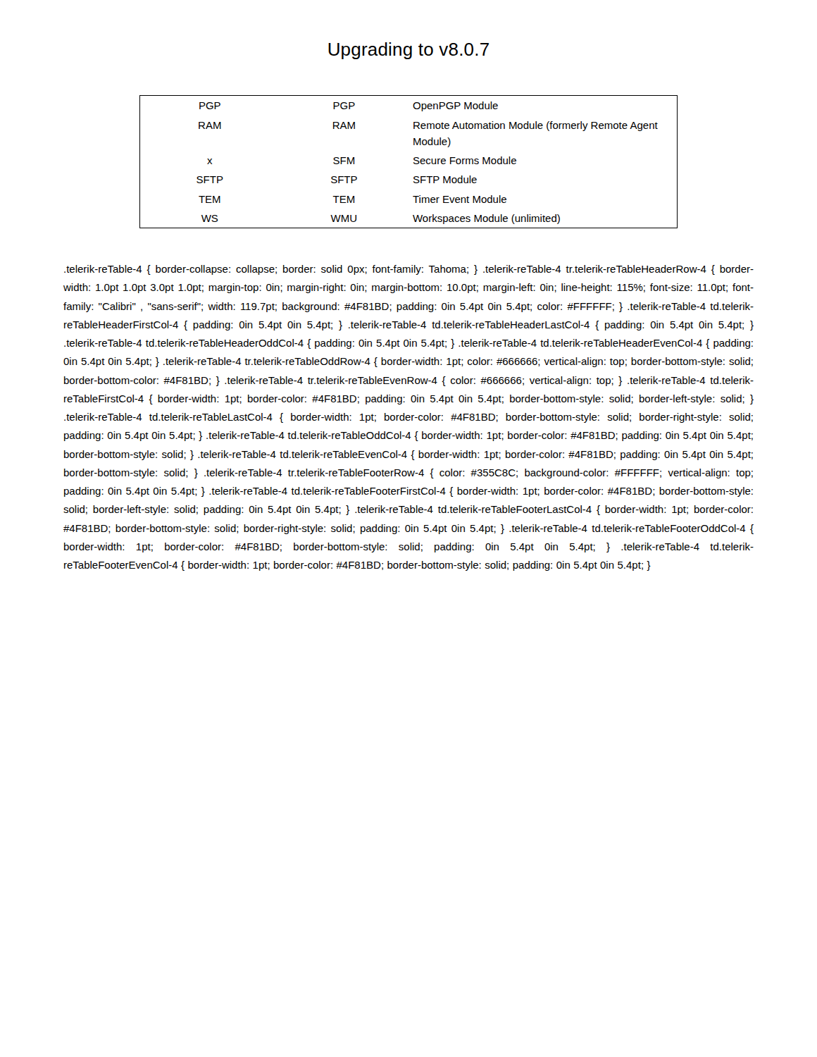Upgrading to v8.0.7
| PGP | PGP | OpenPGP Module |
| RAM | RAM | Remote Automation Module (formerly Remote Agent Module) |
| x | SFM | Secure Forms Module |
| SFTP | SFTP | SFTP Module |
| TEM | TEM | Timer Event Module |
| WS | WMU | Workspaces Module (unlimited) |
.telerik-reTable-4 { border-collapse: collapse; border: solid 0px; font-family: Tahoma; } .telerik-reTable-4 tr.telerik-reTableHeaderRow-4 { border-width: 1.0pt 1.0pt 3.0pt 1.0pt; margin-top: 0in; margin-right: 0in; margin-bottom: 10.0pt; margin-left: 0in; line-height: 115%; font-size: 11.0pt; font-family: "Calibri" , "sans-serif"; width: 119.7pt; background: #4F81BD; padding: 0in 5.4pt 0in 5.4pt; color: #FFFFFF; } .telerik-reTable-4 td.telerik-reTableHeaderFirstCol-4 { padding: 0in 5.4pt 0in 5.4pt; } .telerik-reTable-4 td.telerik-reTableHeaderLastCol-4 { padding: 0in 5.4pt 0in 5.4pt; } .telerik-reTable-4 td.telerik-reTableHeaderOddCol-4 { padding: 0in 5.4pt 0in 5.4pt; } .telerik-reTable-4 td.telerik-reTableHeaderEvenCol-4 { padding: 0in 5.4pt 0in 5.4pt; } .telerik-reTable-4 tr.telerik-reTableOddRow-4 { border-width: 1pt; color: #666666; vertical-align: top; border-bottom-style: solid; border-bottom-color: #4F81BD; } .telerik-reTable-4 tr.telerik-reTableEvenRow-4 { color: #666666; vertical-align: top; } .telerik-reTable-4 td.telerik-reTableFirstCol-4 { border-width: 1pt; border-color: #4F81BD; padding: 0in 5.4pt 0in 5.4pt; border-bottom-style: solid; border-left-style: solid; } .telerik-reTable-4 td.telerik-reTableLastCol-4 { border-width: 1pt; border-color: #4F81BD; border-bottom-style: solid; border-right-style: solid; padding: 0in 5.4pt 0in 5.4pt; } .telerik-reTable-4 td.telerik-reTableOddCol-4 { border-width: 1pt; border-color: #4F81BD; padding: 0in 5.4pt 0in 5.4pt; border-bottom-style: solid; } .telerik-reTable-4 td.telerik-reTableEvenCol-4 { border-width: 1pt; border-color: #4F81BD; padding: 0in 5.4pt 0in 5.4pt; border-bottom-style: solid; } .telerik-reTable-4 tr.telerik-reTableFooterRow-4 { color: #355C8C; background-color: #FFFFFF; vertical-align: top; padding: 0in 5.4pt 0in 5.4pt; } .telerik-reTable-4 td.telerik-reTableFooterFirstCol-4 { border-width: 1pt; border-color: #4F81BD; border-bottom-style: solid; border-left-style: solid; padding: 0in 5.4pt 0in 5.4pt; } .telerik-reTable-4 td.telerik-reTableFooterLastCol-4 { border-width: 1pt; border-color: #4F81BD; border-bottom-style: solid; border-right-style: solid; padding: 0in 5.4pt 0in 5.4pt; } .telerik-reTable-4 td.telerik-reTableFooterOddCol-4 { border-width: 1pt; border-color: #4F81BD; border-bottom-style: solid; padding: 0in 5.4pt 0in 5.4pt; } .telerik-reTable-4 td.telerik-reTableFooterEvenCol-4 { border-width: 1pt; border-color: #4F81BD; border-bottom-style: solid; padding: 0in 5.4pt 0in 5.4pt; }